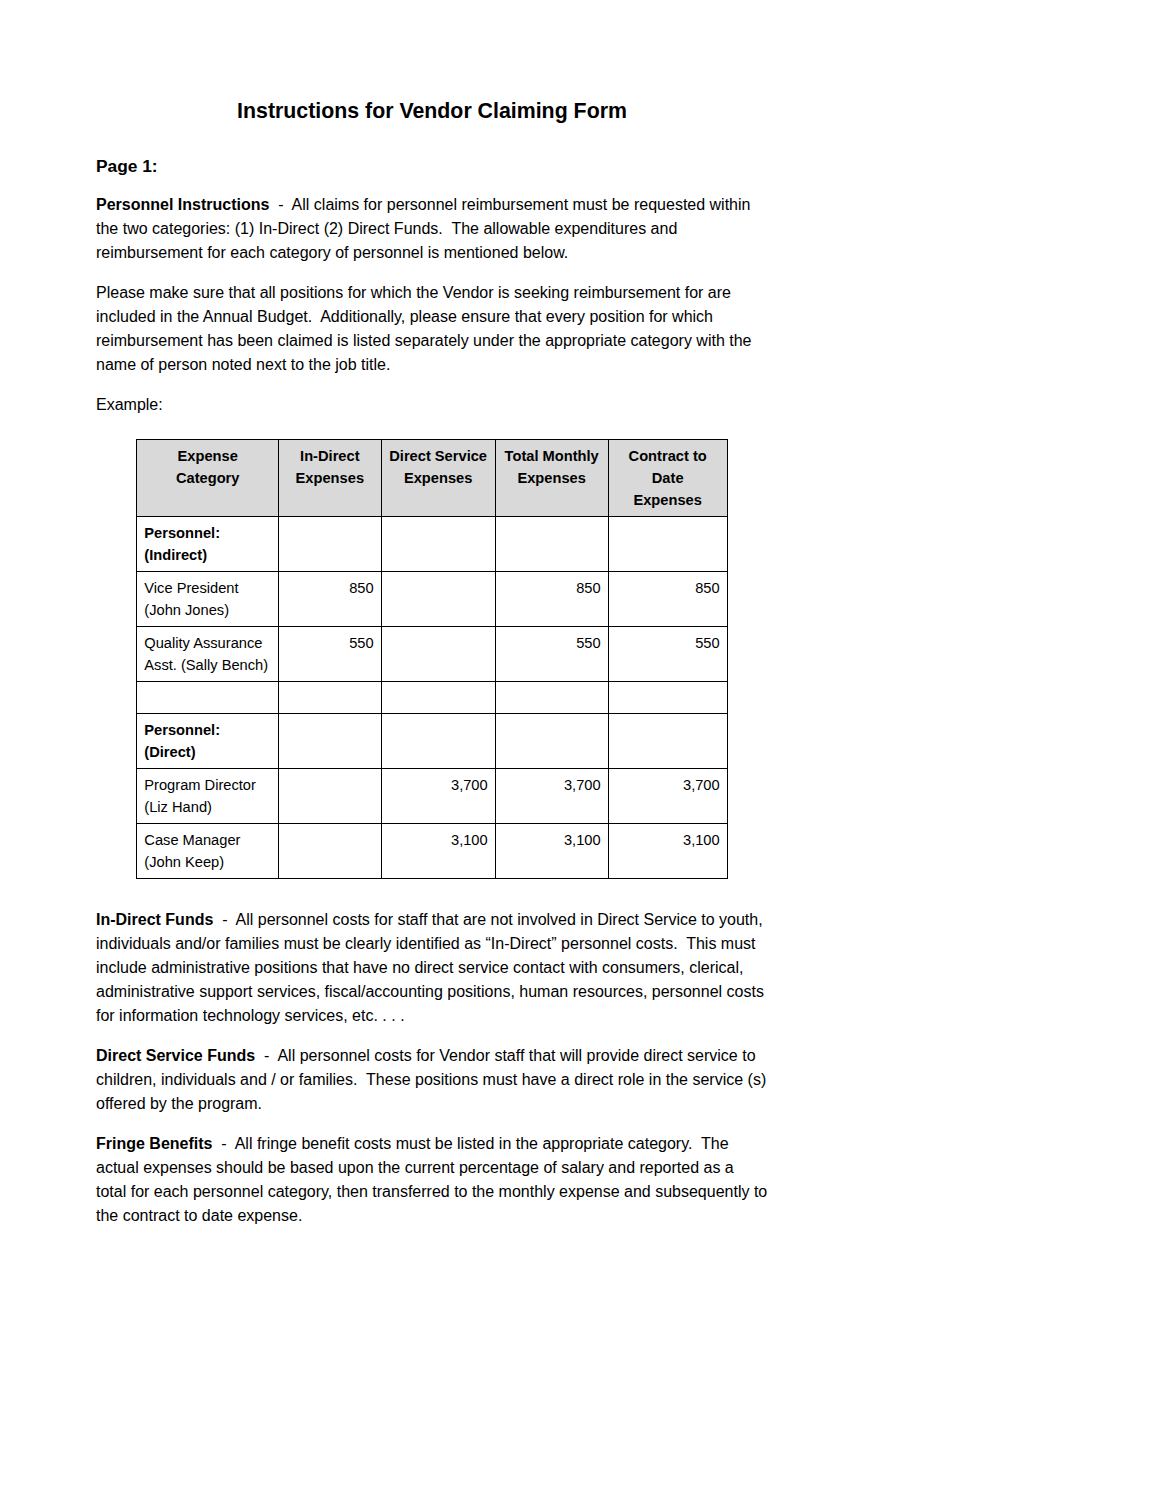Instructions for Vendor Claiming Form
Page 1:
Personnel Instructions - All claims for personnel reimbursement must be requested within the two categories: (1) In-Direct (2) Direct Funds. The allowable expenditures and reimbursement for each category of personnel is mentioned below.
Please make sure that all positions for which the Vendor is seeking reimbursement for are included in the Annual Budget. Additionally, please ensure that every position for which reimbursement has been claimed is listed separately under the appropriate category with the name of person noted next to the job title.
Example:
| Expense Category | In-Direct Expenses | Direct Service Expenses | Total Monthly Expenses | Contract to Date Expenses |
| --- | --- | --- | --- | --- |
| Personnel: (Indirect) | | | | |
| Vice President (John Jones) | 850 | | 850 | 850 |
| Quality Assurance Asst. (Sally Bench) | 550 | | 550 | 550 |
| Personnel: (Direct) | | | | |
| Program Director (Liz Hand) | | 3,700 | 3,700 | 3,700 |
| Case Manager (John Keep) | | 3,100 | 3,100 | 3,100 |
In-Direct Funds - All personnel costs for staff that are not involved in Direct Service to youth, individuals and/or families must be clearly identified as “In-Direct” personnel costs. This must include administrative positions that have no direct service contact with consumers, clerical, administrative support services, fiscal/accounting positions, human resources, personnel costs for information technology services, etc. . . .
Direct Service Funds - All personnel costs for Vendor staff that will provide direct service to children, individuals and / or families. These positions must have a direct role in the service (s) offered by the program.
Fringe Benefits - All fringe benefit costs must be listed in the appropriate category. The actual expenses should be based upon the current percentage of salary and reported as a total for each personnel category, then transferred to the monthly expense and subsequently to the contract to date expense.